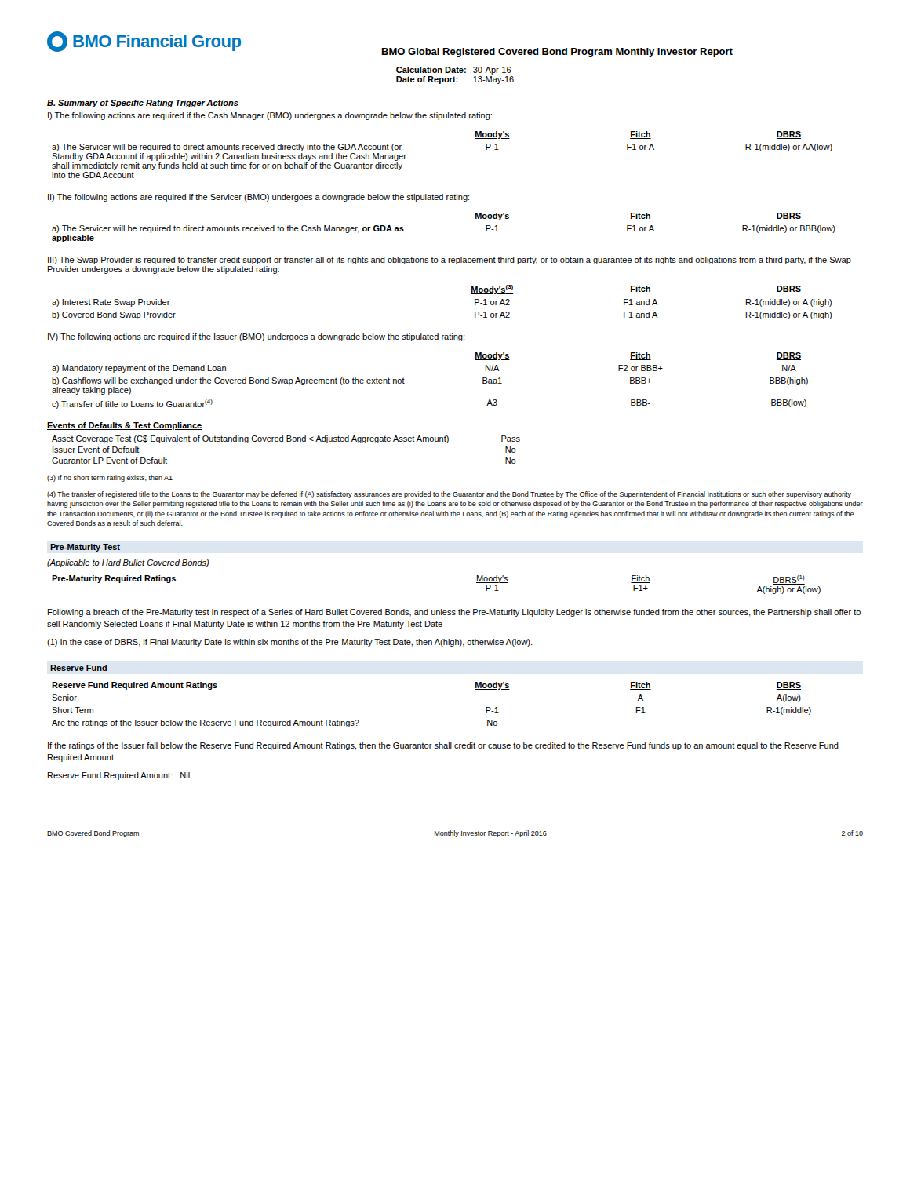BMO Financial Group
BMO Global Registered Covered Bond Program Monthly Investor Report
| Calculation Date: | 30-Apr-16 |
| Date of Report: | 13-May-16 |
B. Summary of Specific Rating Trigger Actions
I) The following actions are required if the Cash Manager (BMO) undergoes a downgrade below the stipulated rating:
| | Moody's | Fitch | DBRS |
| a) The Servicer will be required to direct amounts received directly into the GDA Account (or Standby GDA Account if applicable) within 2 Canadian business days and the Cash Manager shall immediately remit any funds held at such time for or on behalf of the Guarantor directly into the GDA Account | P-1 | F1 or A | R-1(middle) or AA(low) |
II) The following actions are required if the Servicer (BMO) undergoes a downgrade below the stipulated rating:
| | Moody's | Fitch | DBRS |
| a) The Servicer will be required to direct amounts received to the Cash Manager, or GDA as applicable | P-1 | F1 or A | R-1(middle) or BBB(low) |
III) The Swap Provider is required to transfer credit support or transfer all of its rights and obligations to a replacement third party, or to obtain a guarantee of its rights and obligations from a third party, if the Swap Provider undergoes a downgrade below the stipulated rating:
| | Moody's (3) | Fitch | DBRS |
| a) Interest Rate Swap Provider | P-1 or A2 | F1 and A | R-1(middle) or A (high) |
| b) Covered Bond Swap Provider | P-1 or A2 | F1 and A | R-1(middle) or A (high) |
IV) The following actions are required if the Issuer (BMO) undergoes a downgrade below the stipulated rating:
| | Moody's | Fitch | DBRS |
| a) Mandatory repayment of the Demand Loan | N/A | F2 or BBB+ | N/A |
| b) Cashflows will be exchanged under the Covered Bond Swap Agreement (to the extent not already taking place) | Baa1 | BBB+ | BBB(high) |
| c) Transfer of title to Loans to Guarantor (4) | A3 | BBB- | BBB(low) |
Events of Defaults & Test Compliance
| Asset Coverage Test (C$ Equivalent of Outstanding Covered Bond < Adjusted Aggregate Asset Amount) | Pass |
| Issuer Event of Default | No |
| Guarantor LP Event of Default | No |
(3) If no short term rating exists, then A1
(4) The transfer of registered title to the Loans to the Guarantor may be deferred if (A) satisfactory assurances are provided to the Guarantor and the Bond Trustee by The Office of the Superintendent of Financial Institutions or such other supervisory authority having jurisdiction over the Seller permitting registered title to the Loans to remain with the Seller until such time as (i) the Loans are to be sold or otherwise disposed of by the Guarantor or the Bond Trustee in the performance of their respective obligations under the Transaction Documents, or (ii) the Guarantor or the Bond Trustee is required to take actions to enforce or otherwise deal with the Loans, and (B) each of the Rating Agencies has confirmed that it will not withdraw or downgrade its then current ratings of the Covered Bonds as a result of such deferral.
Pre-Maturity Test
(Applicable to Hard Bullet Covered Bonds)
| Pre-Maturity Required Ratings | Moody's P-1 | Fitch F1+ | DBRS (1) A(high) or A(low) |
Following a breach of the Pre-Maturity test in respect of a Series of Hard Bullet Covered Bonds, and unless the Pre-Maturity Liquidity Ledger is otherwise funded from the other sources, the Partnership shall offer to sell Randomly Selected Loans if Final Maturity Date is within 12 months from the Pre-Maturity Test Date
(1) In the case of DBRS, if Final Maturity Date is within six months of the Pre-Maturity Test Date, then A(high), otherwise A(low).
Reserve Fund
| Reserve Fund Required Amount Ratings | Moody's | Fitch | DBRS |
| Senior | | A | A(low) |
| Short Term | P-1 | F1 | R-1(middle) |
| Are the ratings of the Issuer below the Reserve Fund Required Amount Ratings? | No | | |
If the ratings of the Issuer fall below the Reserve Fund Required Amount Ratings, then the Guarantor shall credit or cause to be credited to the Reserve Fund funds up to an amount equal to the Reserve Fund Required Amount.
Reserve Fund Required Amount: Nil
BMO Covered Bond Program
Monthly Investor Report - April 2016
2 of 10